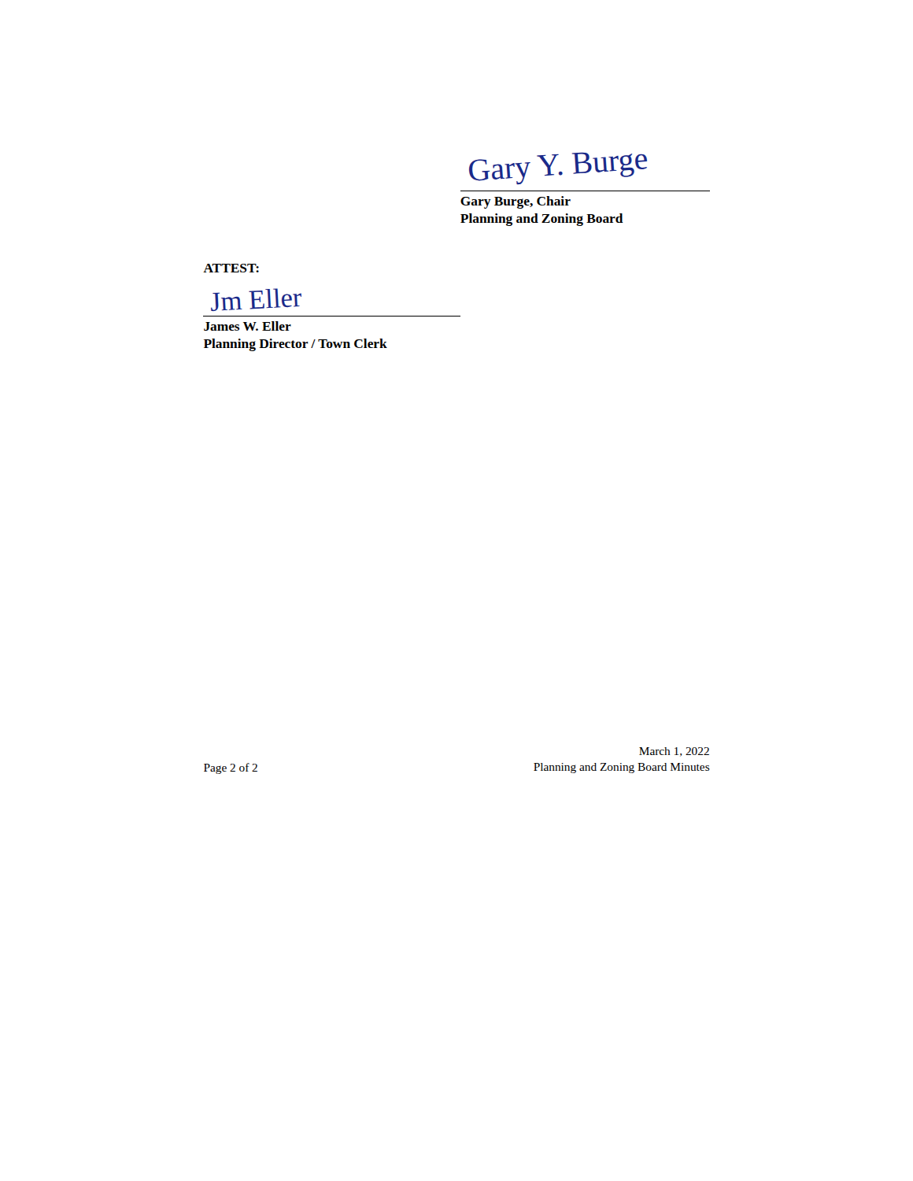Gary Y. Burge
Gary Burge, Chair
Planning and Zoning Board
ATTEST:
Jm Eller
James W. Eller
Planning Director / Town Clerk
Page 2 of 2
March 1, 2022
Planning and Zoning Board Minutes